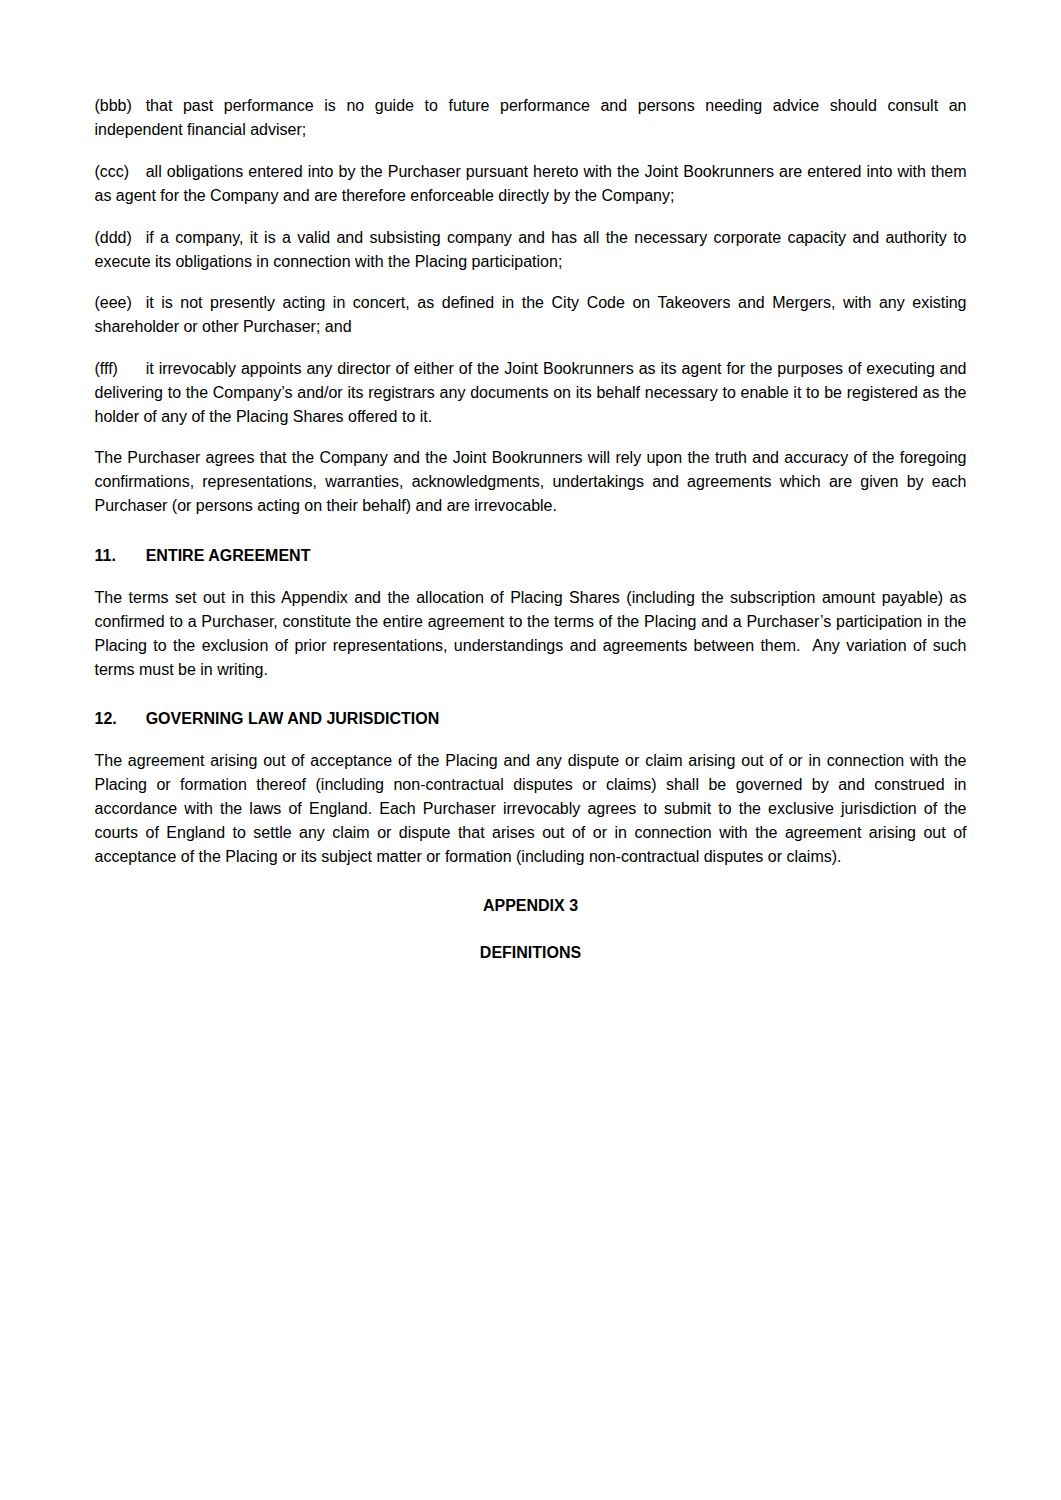(bbb) that past performance is no guide to future performance and persons needing advice should consult an independent financial adviser;
(ccc) all obligations entered into by the Purchaser pursuant hereto with the Joint Bookrunners are entered into with them as agent for the Company and are therefore enforceable directly by the Company;
(ddd) if a company, it is a valid and subsisting company and has all the necessary corporate capacity and authority to execute its obligations in connection with the Placing participation;
(eee) it is not presently acting in concert, as defined in the City Code on Takeovers and Mergers, with any existing shareholder or other Purchaser; and
(fff) it irrevocably appoints any director of either of the Joint Bookrunners as its agent for the purposes of executing and delivering to the Company’s and/or its registrars any documents on its behalf necessary to enable it to be registered as the holder of any of the Placing Shares offered to it.
The Purchaser agrees that the Company and the Joint Bookrunners will rely upon the truth and accuracy of the foregoing confirmations, representations, warranties, acknowledgments, undertakings and agreements which are given by each Purchaser (or persons acting on their behalf) and are irrevocable.
11. ENTIRE AGREEMENT
The terms set out in this Appendix and the allocation of Placing Shares (including the subscription amount payable) as confirmed to a Purchaser, constitute the entire agreement to the terms of the Placing and a Purchaser’s participation in the Placing to the exclusion of prior representations, understandings and agreements between them. Any variation of such terms must be in writing.
12. GOVERNING LAW AND JURISDICTION
The agreement arising out of acceptance of the Placing and any dispute or claim arising out of or in connection with the Placing or formation thereof (including non-contractual disputes or claims) shall be governed by and construed in accordance with the laws of England. Each Purchaser irrevocably agrees to submit to the exclusive jurisdiction of the courts of England to settle any claim or dispute that arises out of or in connection with the agreement arising out of acceptance of the Placing or its subject matter or formation (including non-contractual disputes or claims).
APPENDIX 3
DEFINITIONS